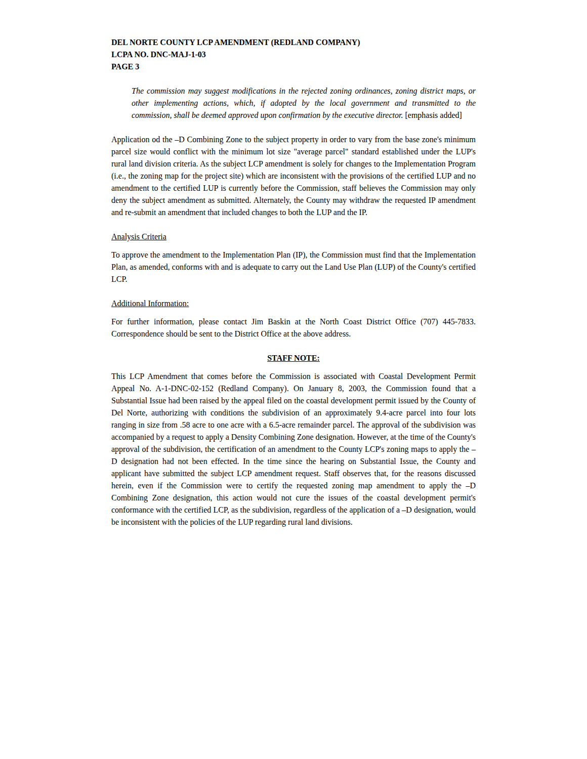DEL NORTE COUNTY LCP AMENDMENT (REDLAND COMPANY)
LCPA NO. DNC-MAJ-1-03
PAGE 3
The commission may suggest modifications in the rejected zoning ordinances, zoning district maps, or other implementing actions, which, if adopted by the local government and transmitted to the commission, shall be deemed approved upon confirmation by the executive director. [emphasis added]
Application od the –D Combining Zone to the subject property in order to vary from the base zone's minimum parcel size would conflict with the minimum lot size "average parcel" standard established under the LUP's rural land division criteria. As the subject LCP amendment is solely for changes to the Implementation Program (i.e., the zoning map for the project site) which are inconsistent with the provisions of the certified LUP and no amendment to the certified LUP is currently before the Commission, staff believes the Commission may only deny the subject amendment as submitted. Alternately, the County may withdraw the requested IP amendment and re-submit an amendment that included changes to both the LUP and the IP.
Analysis Criteria
To approve the amendment to the Implementation Plan (IP), the Commission must find that the Implementation Plan, as amended, conforms with and is adequate to carry out the Land Use Plan (LUP) of the County's certified LCP.
Additional Information:
For further information, please contact Jim Baskin at the North Coast District Office (707) 445-7833. Correspondence should be sent to the District Office at the above address.
STAFF NOTE:
This LCP Amendment that comes before the Commission is associated with Coastal Development Permit Appeal No. A-1-DNC-02-152 (Redland Company). On January 8, 2003, the Commission found that a Substantial Issue had been raised by the appeal filed on the coastal development permit issued by the County of Del Norte, authorizing with conditions the subdivision of an approximately 9.4-acre parcel into four lots ranging in size from .58 acre to one acre with a 6.5-acre remainder parcel. The approval of the subdivision was accompanied by a request to apply a Density Combining Zone designation. However, at the time of the County's approval of the subdivision, the certification of an amendment to the County LCP's zoning maps to apply the –D designation had not been effected. In the time since the hearing on Substantial Issue, the County and applicant have submitted the subject LCP amendment request. Staff observes that, for the reasons discussed herein, even if the Commission were to certify the requested zoning map amendment to apply the –D Combining Zone designation, this action would not cure the issues of the coastal development permit's conformance with the certified LCP, as the subdivision, regardless of the application of a –D designation, would be inconsistent with the policies of the LUP regarding rural land divisions.